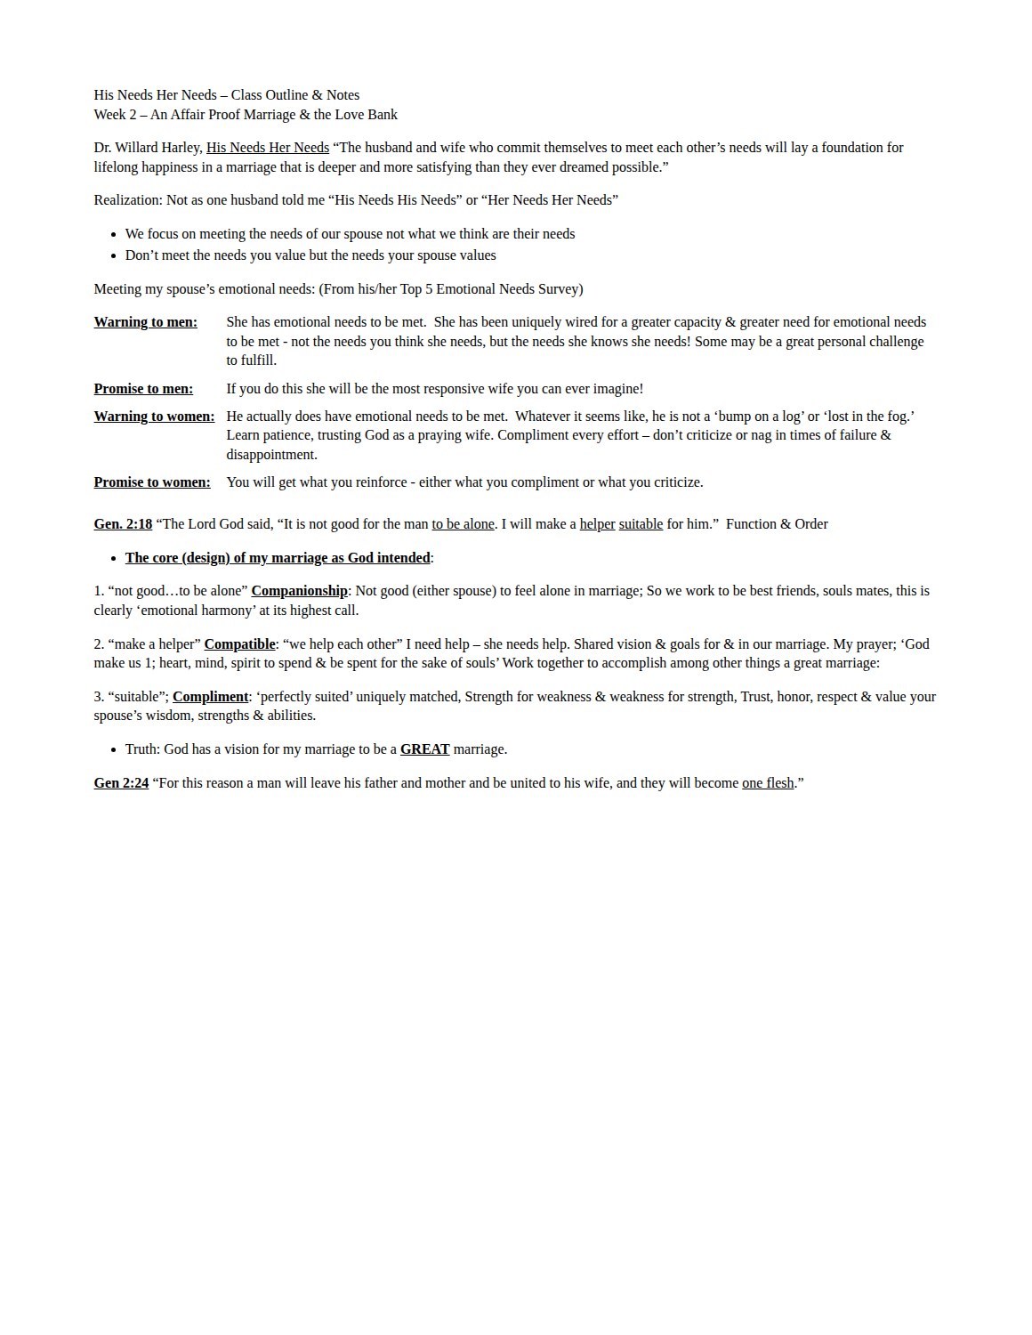His Needs Her Needs – Class Outline & Notes
Week 2 – An Affair Proof Marriage & the Love Bank
Dr. Willard Harley, His Needs Her Needs “The husband and wife who commit themselves to meet each other’s needs will lay a foundation for lifelong happiness in a marriage that is deeper and more satisfying than they ever dreamed possible.”
Realization: Not as one husband told me “His Needs His Needs” or “Her Needs Her Needs”
We focus on meeting the needs of our spouse not what we think are their needs
Don’t meet the needs you value but the needs your spouse values
Meeting my spouse’s emotional needs: (From his/her Top 5 Emotional Needs Survey)
| Warning to men: | She has emotional needs to be met. She has been uniquely wired for a greater capacity & greater need for emotional needs to be met - not the needs you think she needs, but the needs she knows she needs! Some may be a great personal challenge to fulfill. |
| Promise to men: | If you do this she will be the most responsive wife you can ever imagine! |
| Warning to women: | He actually does have emotional needs to be met. Whatever it seems like, he is not a ‘bump on a log’ or ‘lost in the fog.’ Learn patience, trusting God as a praying wife. Compliment every effort – don’t criticize or nag in times of failure & disappointment. |
| Promise to women: | You will get what you reinforce - either what you compliment or what you criticize. |
Gen. 2:18 “The Lord God said, “It is not good for the man to be alone. I will make a helper suitable for him.” Function & Order
The core (design) of my marriage as God intended:
1. “not good…to be alone” Companionship: Not good (either spouse) to feel alone in marriage; So we work to be best friends, souls mates, this is clearly ‘emotional harmony’ at its highest call.
2. “make a helper” Compatible: “we help each other” I need help – she needs help. Shared vision & goals for & in our marriage. My prayer; ‘God make us 1; heart, mind, spirit to spend & be spent for the sake of souls’ Work together to accomplish among other things a great marriage:
3. “suitable”; Compliment: ‘perfectly suited’ uniquely matched, Strength for weakness & weakness for strength, Trust, honor, respect & value your spouse’s wisdom, strengths & abilities.
Truth: God has a vision for my marriage to be a GREAT marriage.
Gen 2:24 “For this reason a man will leave his father and mother and be united to his wife, and they will become one flesh.”